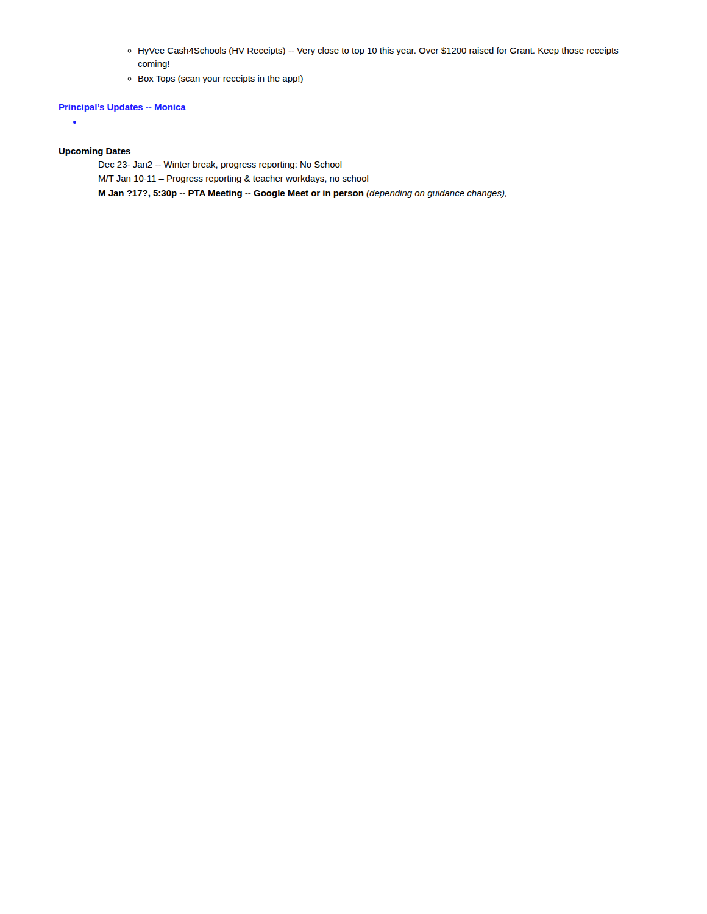HyVee Cash4Schools (HV Receipts) -- Very close to top 10 this year. Over $1200 raised for Grant. Keep those receipts coming!
Box Tops (scan your receipts in the app!)
Principal’s Updates -- Monica
Upcoming Dates
Dec 23- Jan2 -- Winter break, progress reporting: No School
M/T Jan 10-11 – Progress reporting & teacher workdays, no school
M Jan ?17?, 5:30p -- PTA Meeting -- Google Meet or in person (depending on guidance changes),